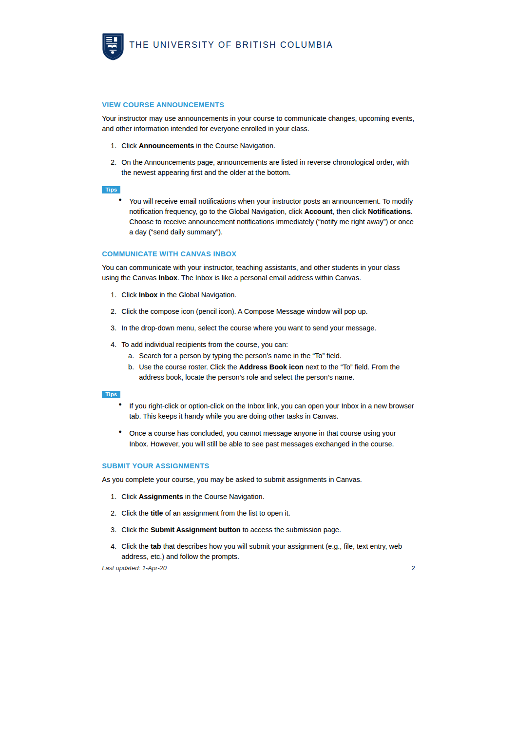THE UNIVERSITY OF BRITISH COLUMBIA
View Course Announcements
Your instructor may use announcements in your course to communicate changes, upcoming events, and other information intended for everyone enrolled in your class.
Click Announcements in the Course Navigation.
On the Announcements page, announcements are listed in reverse chronological order, with the newest appearing first and the older at the bottom.
Tips
You will receive email notifications when your instructor posts an announcement. To modify notification frequency, go to the Global Navigation, click Account, then click Notifications. Choose to receive announcement notifications immediately (“notify me right away”) or once a day (“send daily summary”).
Communicate with Canvas Inbox
You can communicate with your instructor, teaching assistants, and other students in your class using the Canvas Inbox. The Inbox is like a personal email address within Canvas.
Click Inbox in the Global Navigation.
Click the compose icon (pencil icon). A Compose Message window will pop up.
In the drop-down menu, select the course where you want to send your message.
To add individual recipients from the course, you can:
Search for a person by typing the person’s name in the “To” field.
Use the course roster. Click the Address Book icon next to the “To” field. From the address book, locate the person’s role and select the person’s name.
Tips
If you right-click or option-click on the Inbox link, you can open your Inbox in a new browser tab. This keeps it handy while you are doing other tasks in Canvas.
Once a course has concluded, you cannot message anyone in that course using your Inbox. However, you will still be able to see past messages exchanged in the course.
Submit Your Assignments
As you complete your course, you may be asked to submit assignments in Canvas.
Click Assignments in the Course Navigation.
Click the title of an assignment from the list to open it.
Click the Submit Assignment button to access the submission page.
Click the tab that describes how you will submit your assignment (e.g., file, text entry, web address, etc.) and follow the prompts.
Last updated: 1-Apr-20 2